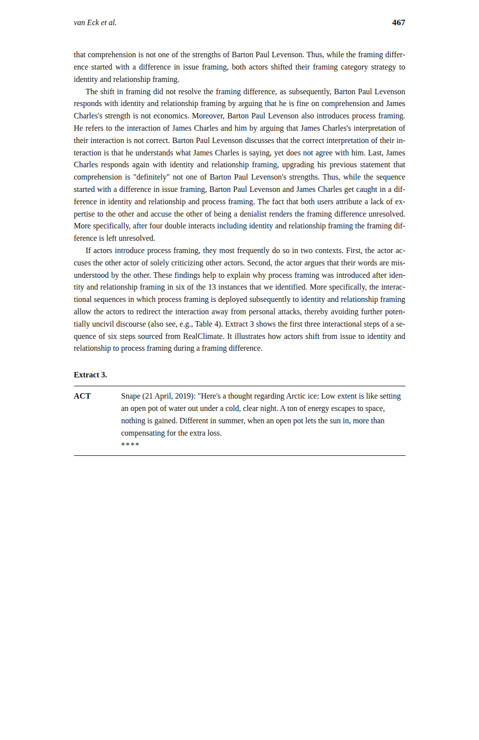van Eck et al. 467
that comprehension is not one of the strengths of Barton Paul Levenson. Thus, while the framing difference started with a difference in issue framing, both actors shifted their framing category strategy to identity and relationship framing.
The shift in framing did not resolve the framing difference, as subsequently, Barton Paul Levenson responds with identity and relationship framing by arguing that he is fine on comprehension and James Charles's strength is not economics. Moreover, Barton Paul Levenson also introduces process framing. He refers to the interaction of James Charles and him by arguing that James Charles's interpretation of their interaction is not correct. Barton Paul Levenson discusses that the correct interpretation of their interaction is that he understands what James Charles is saying, yet does not agree with him. Last, James Charles responds again with identity and relationship framing, upgrading his previous statement that comprehension is "definitely" not one of Barton Paul Levenson's strengths. Thus, while the sequence started with a difference in issue framing, Barton Paul Levenson and James Charles get caught in a difference in identity and relationship and process framing. The fact that both users attribute a lack of expertise to the other and accuse the other of being a denialist renders the framing difference unresolved. More specifically, after four double interacts including identity and relationship framing the framing difference is left unresolved.
If actors introduce process framing, they most frequently do so in two contexts. First, the actor accuses the other actor of solely criticizing other actors. Second, the actor argues that their words are misunderstood by the other. These findings help to explain why process framing was introduced after identity and relationship framing in six of the 13 instances that we identified. More specifically, the interactional sequences in which process framing is deployed subsequently to identity and relationship framing allow the actors to redirect the interaction away from personal attacks, thereby avoiding further potentially uncivil discourse (also see, e.g., Table 4). Extract 3 shows the first three interactional steps of a sequence of six steps sourced from RealClimate. It illustrates how actors shift from issue to identity and relationship to process framing during a framing difference.
Extract 3.
| ACT | Snape (21 April, 2019): "Here's a thought regarding Arctic ice: Low extent is like setting an open pot of water out under a cold, clear night. A ton of energy escapes to space, nothing is gained. Different in summer, when an open pot lets the sun in, more than compensating for the extra loss. **** |